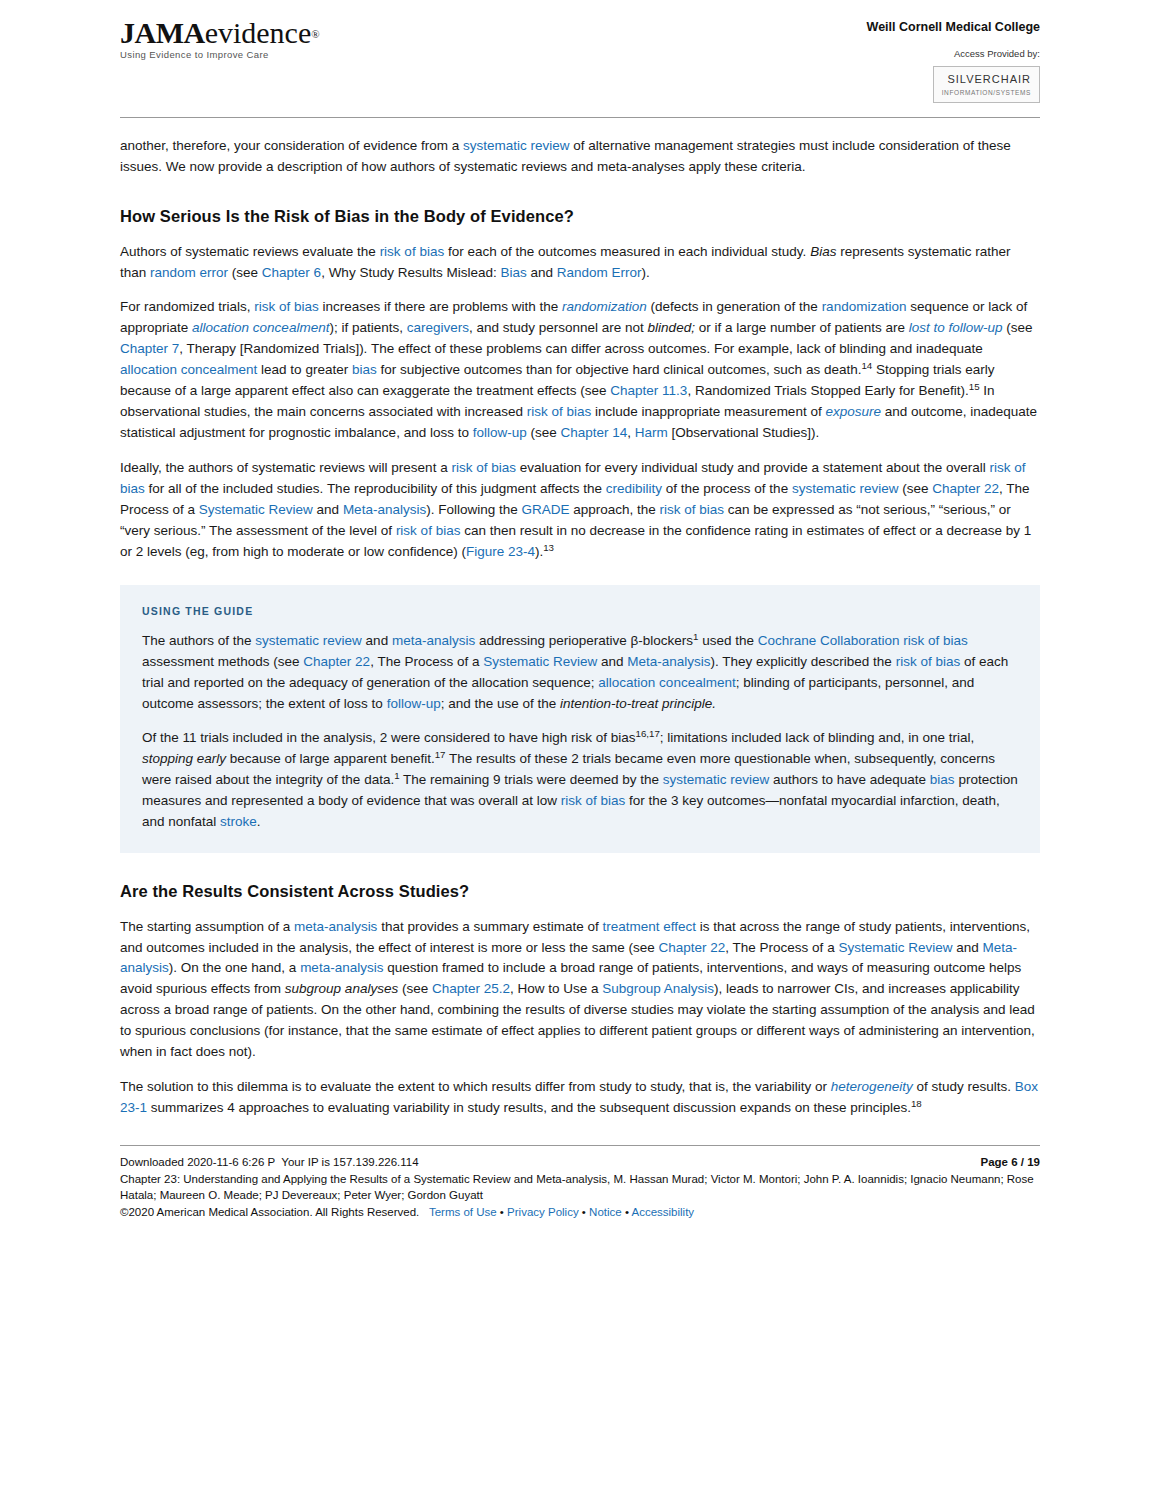JAMA evidence®
Using Evidence to Improve Care
Weill Cornell Medical College
Access Provided by:
SILVERCHAIRINFORMATION/SYSTEMS
another, therefore, your consideration of evidence from a systematic review of alternative management strategies must include consideration of these issues. We now provide a description of how authors of systematic reviews and meta-analyses apply these criteria.
How Serious Is the Risk of Bias in the Body of Evidence?
Authors of systematic reviews evaluate the risk of bias for each of the outcomes measured in each individual study. Bias represents systematic rather than random error (see Chapter 6, Why Study Results Mislead: Bias and Random Error).
For randomized trials, risk of bias increases if there are problems with the randomization (defects in generation of the randomization sequence or lack of appropriate allocation concealment); if patients, caregivers, and study personnel are not blinded; or if a large number of patients are lost to follow-up (see Chapter 7, Therapy [Randomized Trials]). The effect of these problems can differ across outcomes. For example, lack of blinding and inadequate allocation concealment lead to greater bias for subjective outcomes than for objective hard clinical outcomes, such as death.14 Stopping trials early because of a large apparent effect also can exaggerate the treatment effects (see Chapter 11.3, Randomized Trials Stopped Early for Benefit).15 In observational studies, the main concerns associated with increased risk of bias include inappropriate measurement of exposure and outcome, inadequate statistical adjustment for prognostic imbalance, and loss to follow-up (see Chapter 14, Harm [Observational Studies]).
Ideally, the authors of systematic reviews will present a risk of bias evaluation for every individual study and provide a statement about the overall risk of bias for all of the included studies. The reproducibility of this judgment affects the credibility of the process of the systematic review (see Chapter 22, The Process of a Systematic Review and Meta-analysis). Following the GRADE approach, the risk of bias can be expressed as “not serious,” “serious,” or “very serious.” The assessment of the level of risk of bias can then result in no decrease in the confidence rating in estimates of effect or a decrease by 1 or 2 levels (eg, from high to moderate or low confidence) (Figure 23-4).13
USING THE GUIDE
The authors of the systematic review and meta-analysis addressing perioperative β-blockers1 used the Cochrane Collaboration risk of bias assessment methods (see Chapter 22, The Process of a Systematic Review and Meta-analysis). They explicitly described the risk of bias of each trial and reported on the adequacy of generation of the allocation sequence; allocation concealment; blinding of participants, personnel, and outcome assessors; the extent of loss to follow-up; and the use of the intention-to-treat principle.
Of the 11 trials included in the analysis, 2 were considered to have high risk of bias16,17; limitations included lack of blinding and, in one trial, stopping early because of large apparent benefit.17 The results of these 2 trials became even more questionable when, subsequently, concerns were raised about the integrity of the data.1 The remaining 9 trials were deemed by the systematic review authors to have adequate bias protection measures and represented a body of evidence that was overall at low risk of bias for the 3 key outcomes—nonfatal myocardial infarction, death, and nonfatal stroke.
Are the Results Consistent Across Studies?
The starting assumption of a meta-analysis that provides a summary estimate of treatment effect is that across the range of study patients, interventions, and outcomes included in the analysis, the effect of interest is more or less the same (see Chapter 22, The Process of a Systematic Review and Meta-analysis). On the one hand, a meta-analysis question framed to include a broad range of patients, interventions, and ways of measuring outcome helps avoid spurious effects from subgroup analyses (see Chapter 25.2, How to Use a Subgroup Analysis), leads to narrower CIs, and increases applicability across a broad range of patients. On the other hand, combining the results of diverse studies may violate the starting assumption of the analysis and lead to spurious conclusions (for instance, that the same estimate of effect applies to different patient groups or different ways of administering an intervention, when in fact does not).
The solution to this dilemma is to evaluate the extent to which results differ from study to study, that is, the variability or heterogeneity of study results. Box 23-1 summarizes 4 approaches to evaluating variability in study results, and the subsequent discussion expands on these principles.18
Page 6 / 19
Downloaded 2020-11-6 6:26 P Your IP is 157.139.226.114
Chapter 23: Understanding and Applying the Results of a Systematic Review and Meta-analysis, M. Hassan Murad; Victor M. Montori; John P. A. Ioannidis; Ignacio Neumann; Rose Hatala; Maureen O. Meade; PJ Devereaux; Peter Wyer; Gordon Guyatt
©2020 American Medical Association. All Rights Reserved. Terms of Use • Privacy Policy • Notice • Accessibility